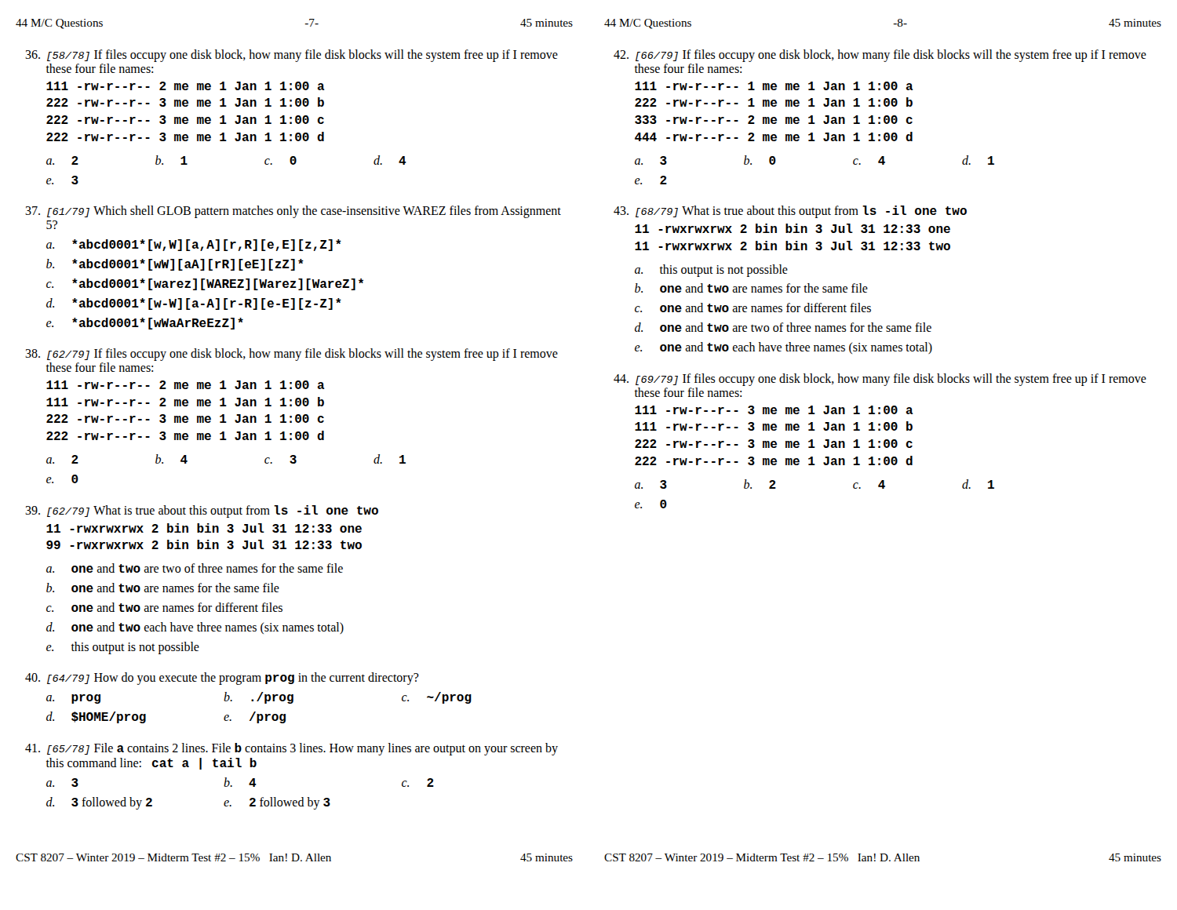44 M/C Questions -7- 45 minutes
[58/78] If files occupy one disk block, how many file disk blocks will the system free up if I remove these four file names:
111 -rw-r--r-- 2 me me 1 Jan 1 1:00 a
222 -rw-r--r-- 3 me me 1 Jan 1 1:00 b
222 -rw-r--r-- 3 me me 1 Jan 1 1:00 c
222 -rw-r--r-- 3 me me 1 Jan 1 1:00 d
2
1
0
4
3
[61/79] Which shell GLOB pattern matches only the case-insensitive WAREZ files from Assignment 5?
*abcd0001*[w,W][a,A][r,R][e,E][z,Z]*
*abcd0001*[wW][aA][rR][eE][zZ]*
*abcd0001*[warez][WAREZ][Warez][WareZ]*
*abcd0001*[w-W][a-A][r-R][e-E][z-Z]*
*abcd0001*[wWaArReEzZ]*
[62/79] If files occupy one disk block, how many file disk blocks will the system free up if I remove these four file names:
111 -rw-r--r-- 2 me me 1 Jan 1 1:00 a
111 -rw-r--r-- 2 me me 1 Jan 1 1:00 b
222 -rw-r--r-- 3 me me 1 Jan 1 1:00 c
222 -rw-r--r-- 3 me me 1 Jan 1 1:00 d
2
4
3
1
0
[62/79] What is true about this output from ls -il one two
11 -rwxrwxrwx 2 bin bin 3 Jul 31 12:33 one
99 -rwxrwxrwx 2 bin bin 3 Jul 31 12:33 two
one and two are two of three names for the same file
one and two are names for the same file
one and two are names for different files
one and two each have three names (six names total)
this output is not possible
[64/79] How do you execute the program prog in the current directory?
prog
./prog
~/prog
$HOME/prog
/prog
[65/78] File a contains 2 lines. File b contains 3 lines. How many lines are output on your screen by this command line: cat a | tail b
3
4
2
3 followed by 2
2 followed by 3
CST 8207 – Winter 2019 – Midterm Test #2 – 15% Ian! D. Allen 45 minutes
44 M/C Questions -8- 45 minutes
[66/79] If files occupy one disk block, how many file disk blocks will the system free up if I remove these four file names:
111 -rw-r--r-- 1 me me 1 Jan 1 1:00 a
222 -rw-r--r-- 1 me me 1 Jan 1 1:00 b
333 -rw-r--r-- 2 me me 1 Jan 1 1:00 c
444 -rw-r--r-- 2 me me 1 Jan 1 1:00 d
3
0
4
1
2
[68/79] What is true about this output from ls -il one two
11 -rwxrwxrwx 2 bin bin 3 Jul 31 12:33 one
11 -rwxrwxrwx 2 bin bin 3 Jul 31 12:33 two
this output is not possible
one and two are names for the same file
one and two are names for different files
one and two are two of three names for the same file
one and two each have three names (six names total)
[69/79] If files occupy one disk block, how many file disk blocks will the system free up if I remove these four file names:
111 -rw-r--r-- 3 me me 1 Jan 1 1:00 a
111 -rw-r--r-- 3 me me 1 Jan 1 1:00 b
222 -rw-r--r-- 3 me me 1 Jan 1 1:00 c
222 -rw-r--r-- 3 me me 1 Jan 1 1:00 d
3
2
4
1
0
CST 8207 – Winter 2019 – Midterm Test #2 – 15% Ian! D. Allen 45 minutes